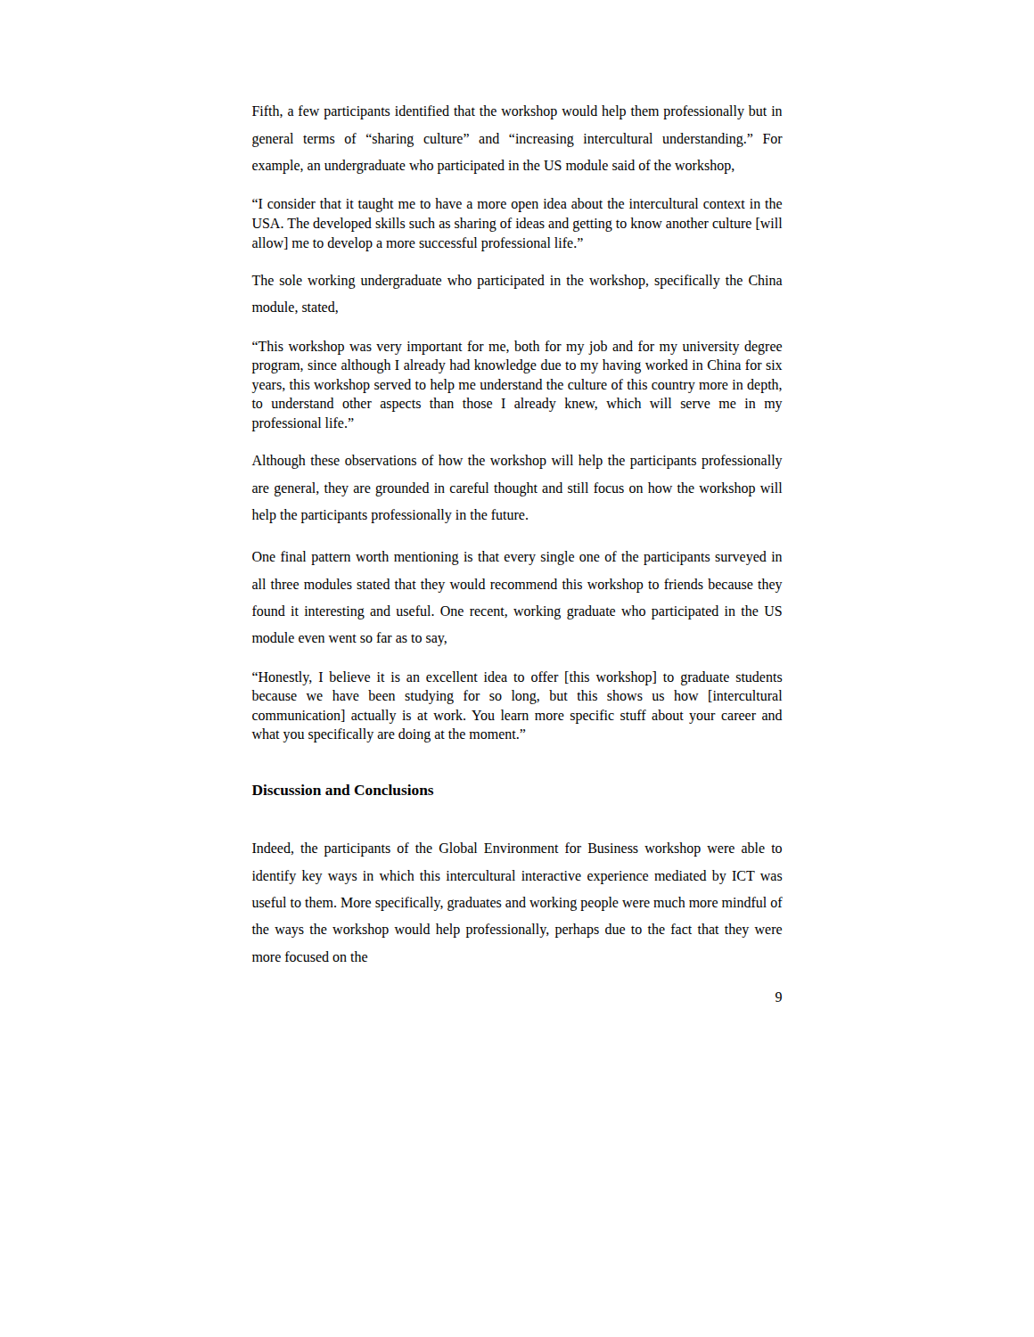Fifth, a few participants identified that the workshop would help them professionally but in general terms of “sharing culture” and “increasing intercultural understanding.” For example, an undergraduate who participated in the US module said of the workshop,
“I consider that it taught me to have a more open idea about the intercultural context in the USA. The developed skills such as sharing of ideas and getting to know another culture [will allow] me to develop a more successful professional life.”
The sole working undergraduate who participated in the workshop, specifically the China module, stated,
“This workshop was very important for me, both for my job and for my university degree program, since although I already had knowledge due to my having worked in China for six years, this workshop served to help me understand the culture of this country more in depth, to understand other aspects than those I already knew, which will serve me in my professional life.”
Although these observations of how the workshop will help the participants professionally are general, they are grounded in careful thought and still focus on how the workshop will help the participants professionally in the future.
One final pattern worth mentioning is that every single one of the participants surveyed in all three modules stated that they would recommend this workshop to friends because they found it interesting and useful. One recent, working graduate who participated in the US module even went so far as to say,
“Honestly, I believe it is an excellent idea to offer [this workshop] to graduate students because we have been studying for so long, but this shows us how [intercultural communication] actually is at work. You learn more specific stuff about your career and what you specifically are doing at the moment.”
Discussion and Conclusions
Indeed, the participants of the Global Environment for Business workshop were able to identify key ways in which this intercultural interactive experience mediated by ICT was useful to them. More specifically, graduates and working people were much more mindful of the ways the workshop would help professionally, perhaps due to the fact that they were more focused on the
9